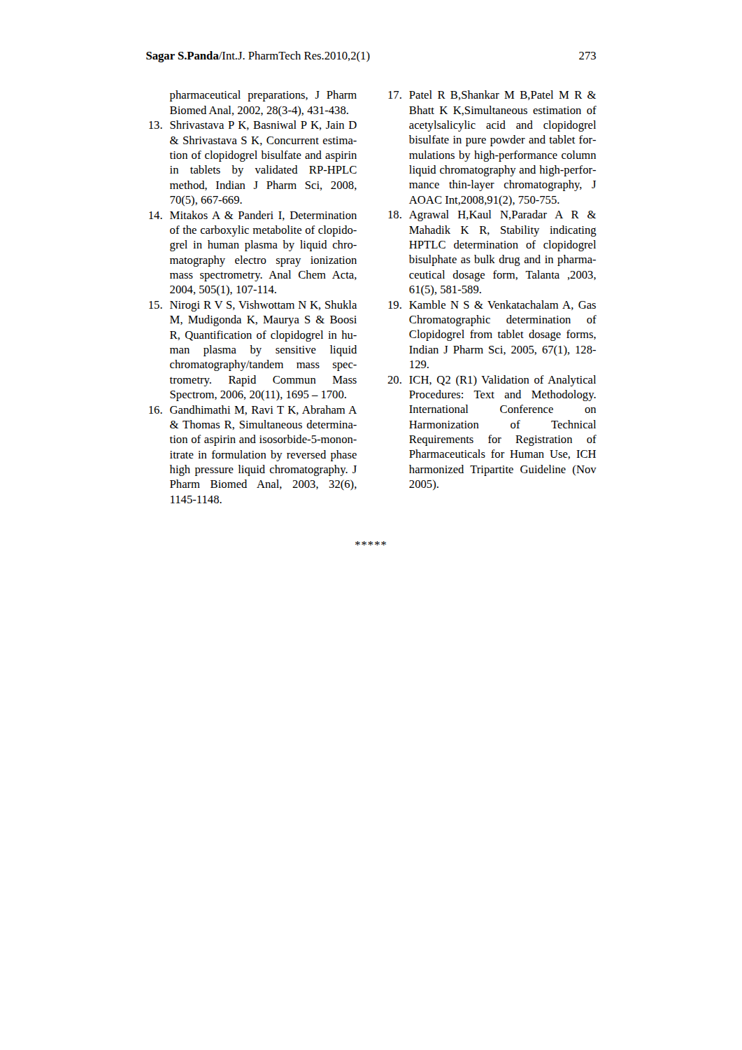Sagar S.Panda/Int.J. PharmTech Res.2010,2(1)
273
pharmaceutical preparations, J Pharm Biomed Anal, 2002, 28(3-4), 431-438.
13. Shrivastava P K, Basniwal P K, Jain D & Shrivastava S K, Concurrent estimation of clopidogrel bisulfate and aspirin in tablets by validated RP-HPLC method, Indian J Pharm Sci, 2008, 70(5), 667-669.
14. Mitakos A & Panderi I, Determination of the carboxylic metabolite of clopidogrel in human plasma by liquid chromatography electro spray ionization mass spectrometry. Anal Chem Acta, 2004, 505(1), 107-114.
15. Nirogi R V S, Vishwottam N K, Shukla M, Mudigonda K, Maurya S & Boosi R, Quantification of clopidogrel in human plasma by sensitive liquid chromatography/tandem mass spectrometry. Rapid Commun Mass Spectrom, 2006, 20(11), 1695 – 1700.
16. Gandhimathi M, Ravi T K, Abraham A & Thomas R, Simultaneous determination of aspirin and isosorbide-5-mononitrate in formulation by reversed phase high pressure liquid chromatography. J Pharm Biomed Anal, 2003, 32(6), 1145-1148.
17. Patel R B,Shankar M B,Patel M R & Bhatt K K,Simultaneous estimation of acetylsalicylic acid and clopidogrel bisulfate in pure powder and tablet formulations by high-performance column liquid chromatography and high-performance thin-layer chromatography, J AOAC Int,2008,91(2), 750-755.
18. Agrawal H,Kaul N,Paradar A R & Mahadik K R, Stability indicating HPTLC determination of clopidogrel bisulphate as bulk drug and in pharmaceutical dosage form, Talanta ,2003, 61(5), 581-589.
19. Kamble N S & Venkatachalam A, Gas Chromatographic determination of Clopidogrel from tablet dosage forms, Indian J Pharm Sci, 2005, 67(1), 128-129.
20. ICH, Q2 (R1) Validation of Analytical Procedures: Text and Methodology. International Conference on Harmonization of Technical Requirements for Registration of Pharmaceuticals for Human Use, ICH harmonized Tripartite Guideline (Nov 2005).
*****